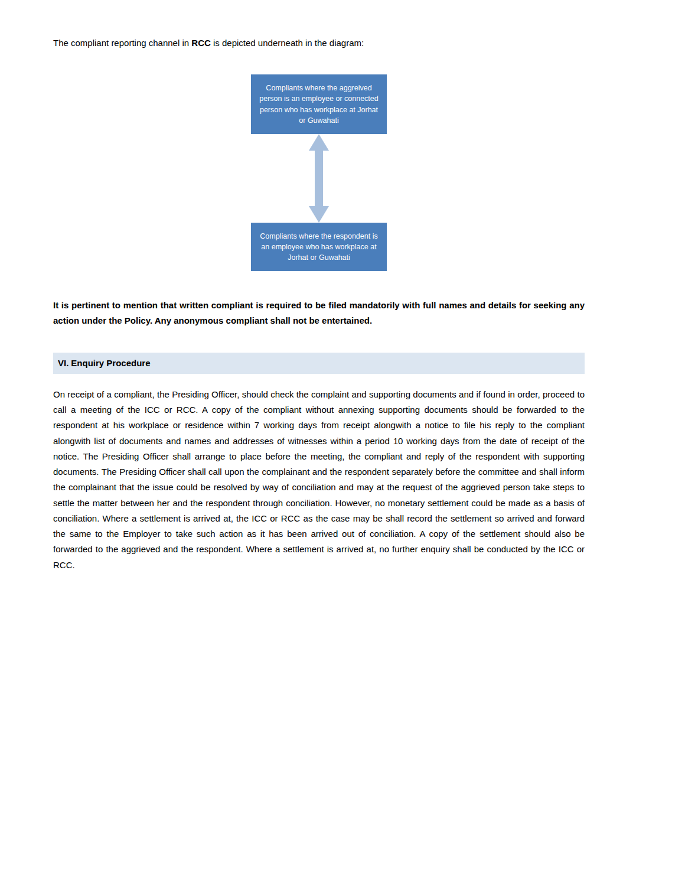The compliant reporting channel in RCC is depicted underneath in the diagram:
Compliants where the aggreived person is an employee or connected person who has workplace at Jorhat or Guwahati
Compliants where the respondent is an employee who has workplace at Jorhat or Guwahati
It is pertinent to mention that written compliant is required to be filed mandatorily with full names and details for seeking any action under the Policy. Any anonymous compliant shall not be entertained.
VI. Enquiry Procedure
On receipt of a compliant, the Presiding Officer, should check the complaint and supporting documents and if found in order, proceed to call a meeting of the ICC or RCC. A copy of the compliant without annexing supporting documents should be forwarded to the respondent at his workplace or residence within 7 working days from receipt alongwith a notice to file his reply to the compliant alongwith list of documents and names and addresses of witnesses within a period 10 working days from the date of receipt of the notice. The Presiding Officer shall arrange to place before the meeting, the compliant and reply of the respondent with supporting documents. The Presiding Officer shall call upon the complainant and the respondent separately before the committee and shall inform the complainant that the issue could be resolved by way of conciliation and may at the request of the aggrieved person take steps to settle the matter between her and the respondent through conciliation. However, no monetary settlement could be made as a basis of conciliation. Where a settlement is arrived at, the ICC or RCC as the case may be shall record the settlement so arrived and forward the same to the Employer to take such action as it has been arrived out of conciliation. A copy of the settlement should also be forwarded to the aggrieved and the respondent. Where a settlement is arrived at, no further enquiry shall be conducted by the ICC or RCC.